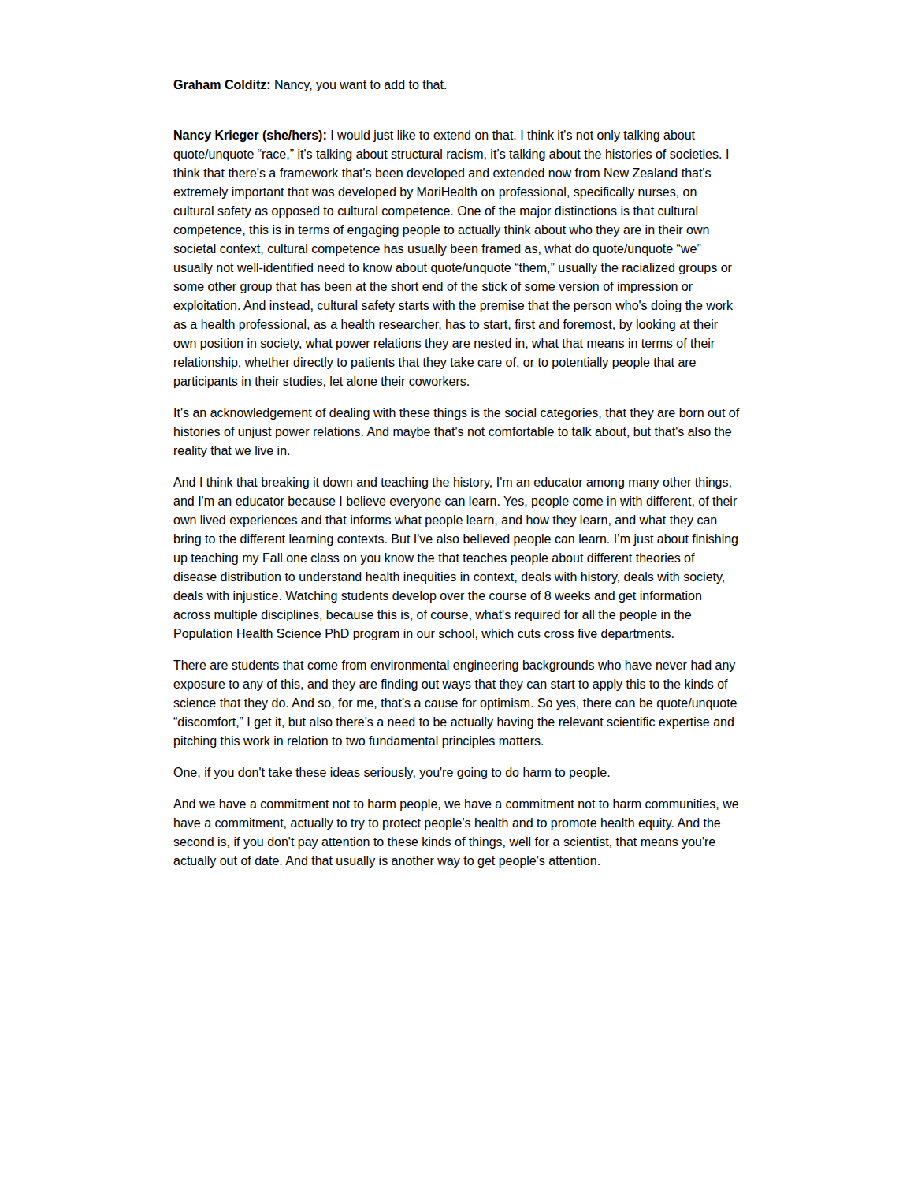Graham Colditz: Nancy, you want to add to that.
Nancy Krieger (she/hers): I would just like to extend on that. I think it's not only talking about quote/unquote “race,” it's talking about structural racism, it’s talking about the histories of societies. I think that there's a framework that's been developed and extended now from New Zealand that's extremely important that was developed by MariHealth on professional, specifically nurses, on cultural safety as opposed to cultural competence. One of the major distinctions is that cultural competence, this is in terms of engaging people to actually think about who they are in their own societal context, cultural competence has usually been framed as, what do quote/unquote “we” usually not well-identified need to know about quote/unquote “them,” usually the racialized groups or some other group that has been at the short end of the stick of some version of impression or exploitation. And instead, cultural safety starts with the premise that the person who's doing the work as a health professional, as a health researcher, has to start, first and foremost, by looking at their own position in society, what power relations they are nested in, what that means in terms of their relationship, whether directly to patients that they take care of, or to potentially people that are participants in their studies, let alone their coworkers.
It's an acknowledgement of dealing with these things is the social categories, that they are born out of histories of unjust power relations. And maybe that's not comfortable to talk about, but that's also the reality that we live in.
And I think that breaking it down and teaching the history, I'm an educator among many other things, and I'm an educator because I believe everyone can learn. Yes, people come in with different, of their own lived experiences and that informs what people learn, and how they learn, and what they can bring to the different learning contexts. But I've also believed people can learn. I’m just about finishing up teaching my Fall one class on you know the that teaches people about different theories of disease distribution to understand health inequities in context, deals with history, deals with society, deals with injustice. Watching students develop over the course of 8 weeks and get information across multiple disciplines, because this is, of course, what's required for all the people in the Population Health Science PhD program in our school, which cuts cross five departments.
There are students that come from environmental engineering backgrounds who have never had any exposure to any of this, and they are finding out ways that they can start to apply this to the kinds of science that they do. And so, for me, that's a cause for optimism. So yes, there can be quote/unquote “discomfort,” I get it, but also there's a need to be actually having the relevant scientific expertise and pitching this work in relation to two fundamental principles matters.
One, if you don't take these ideas seriously, you're going to do harm to people.
And we have a commitment not to harm people, we have a commitment not to harm communities, we have a commitment, actually to try to protect people's health and to promote health equity. And the second is, if you don't pay attention to these kinds of things, well for a scientist, that means you're actually out of date. And that usually is another way to get people's attention.